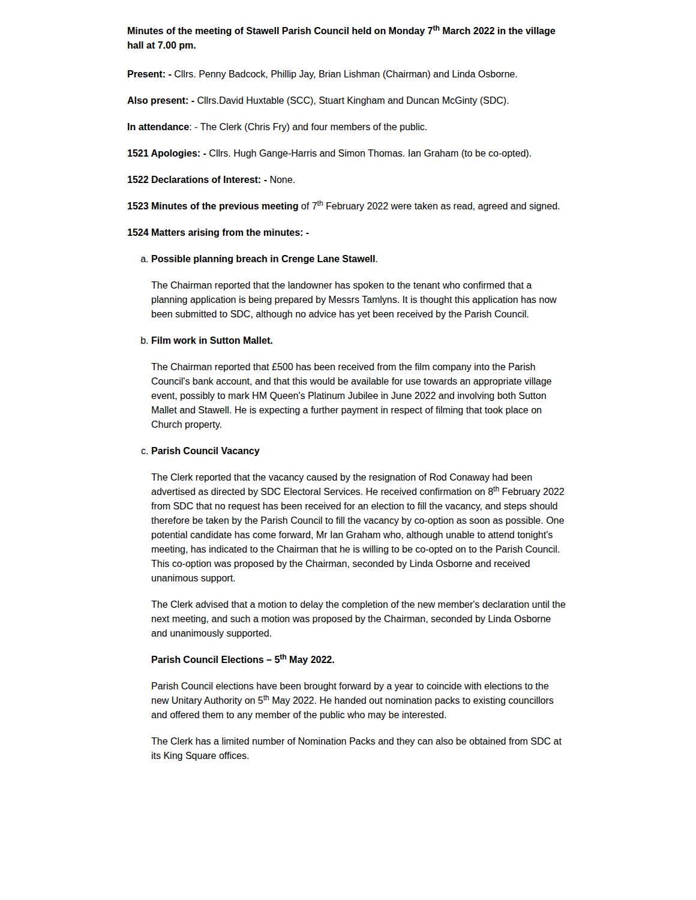Minutes of the meeting of Stawell Parish Council held on Monday 7th March 2022 in the village hall at 7.00 pm.
Present: - Cllrs. Penny Badcock, Phillip Jay, Brian Lishman (Chairman) and Linda Osborne.
Also present: - Cllrs.David Huxtable (SCC), Stuart Kingham and Duncan McGinty (SDC).
In attendance: - The Clerk (Chris Fry) and four members of the public.
1521 Apologies: - Cllrs. Hugh Gange-Harris and Simon Thomas. Ian Graham (to be co-opted).
1522 Declarations of Interest: - None.
1523 Minutes of the previous meeting of 7th February 2022 were taken as read, agreed and signed.
1524 Matters arising from the minutes: -
Possible planning breach in Crenge Lane Stawell.
The Chairman reported that the landowner has spoken to the tenant who confirmed that a planning application is being prepared by Messrs Tamlyns. It is thought this application has now been submitted to SDC, although no advice has yet been received by the Parish Council.
Film work in Sutton Mallet.
The Chairman reported that £500 has been received from the film company into the Parish Council's bank account, and that this would be available for use towards an appropriate village event, possibly to mark HM Queen's Platinum Jubilee in June 2022 and involving both Sutton Mallet and Stawell. He is expecting a further payment in respect of filming that took place on Church property.
Parish Council Vacancy
The Clerk reported that the vacancy caused by the resignation of Rod Conaway had been advertised as directed by SDC Electoral Services. He received confirmation on 8th February 2022 from SDC that no request has been received for an election to fill the vacancy, and steps should therefore be taken by the Parish Council to fill the vacancy by co-option as soon as possible. One potential candidate has come forward, Mr Ian Graham who, although unable to attend tonight's meeting, has indicated to the Chairman that he is willing to be co-opted on to the Parish Council. This co-option was proposed by the Chairman, seconded by Linda Osborne and received unanimous support.
The Clerk advised that a motion to delay the completion of the new member's declaration until the next meeting, and such a motion was proposed by the Chairman, seconded by Linda Osborne and unanimously supported.
Parish Council Elections – 5th May 2022.
Parish Council elections have been brought forward by a year to coincide with elections to the new Unitary Authority on 5th May 2022. He handed out nomination packs to existing councillors and offered them to any member of the public who may be interested.
The Clerk has a limited number of Nomination Packs and they can also be obtained from SDC at its King Square offices.